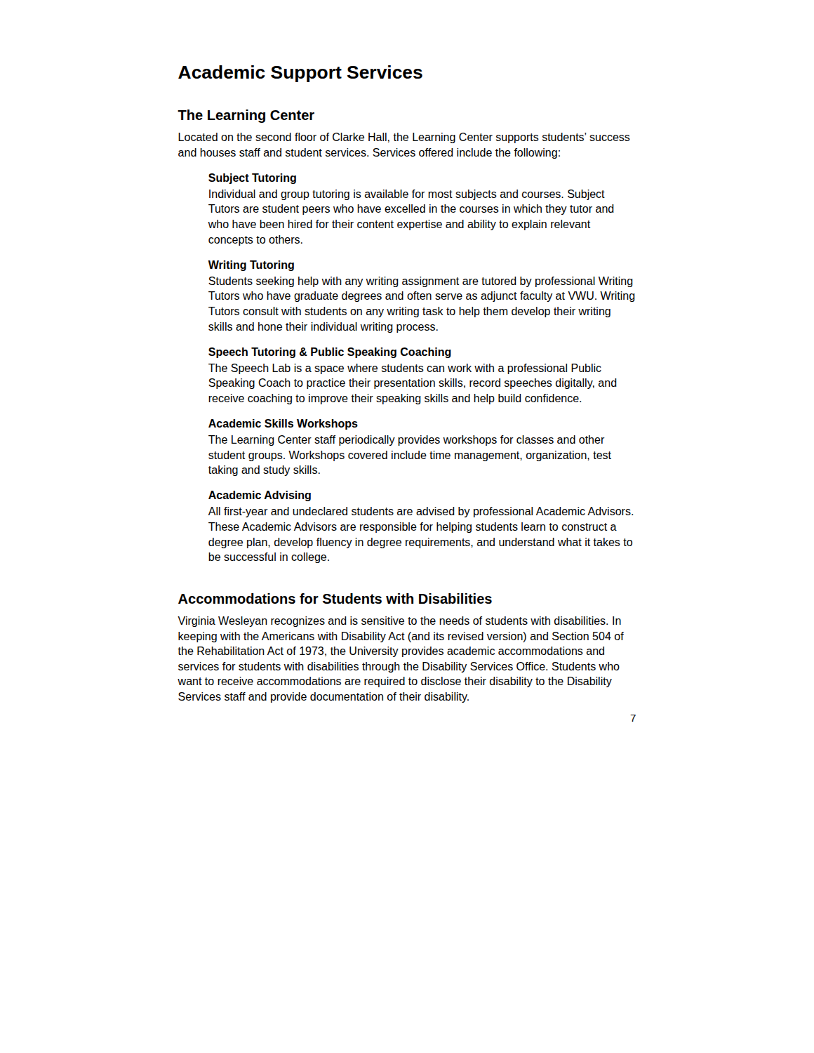Academic Support Services
The Learning Center
Located on the second floor of Clarke Hall, the Learning Center supports students’ success and houses staff and student services. Services offered include the following:
Subject Tutoring
Individual and group tutoring is available for most subjects and courses. Subject Tutors are student peers who have excelled in the courses in which they tutor and who have been hired for their content expertise and ability to explain relevant concepts to others.
Writing Tutoring
Students seeking help with any writing assignment are tutored by professional Writing Tutors who have graduate degrees and often serve as adjunct faculty at VWU. Writing Tutors consult with students on any writing task to help them develop their writing skills and hone their individual writing process.
Speech Tutoring & Public Speaking Coaching
The Speech Lab is a space where students can work with a professional Public Speaking Coach to practice their presentation skills, record speeches digitally, and receive coaching to improve their speaking skills and help build confidence.
Academic Skills Workshops
The Learning Center staff periodically provides workshops for classes and other student groups. Workshops covered include time management, organization, test taking and study skills.
Academic Advising
All first-year and undeclared students are advised by professional Academic Advisors. These Academic Advisors are responsible for helping students learn to construct a degree plan, develop fluency in degree requirements, and understand what it takes to be successful in college.
Accommodations for Students with Disabilities
Virginia Wesleyan recognizes and is sensitive to the needs of students with disabilities. In keeping with the Americans with Disability Act (and its revised version) and Section 504 of the Rehabilitation Act of 1973, the University provides academic accommodations and services for students with disabilities through the Disability Services Office. Students who want to receive accommodations are required to disclose their disability to the Disability Services staff and provide documentation of their disability.
7